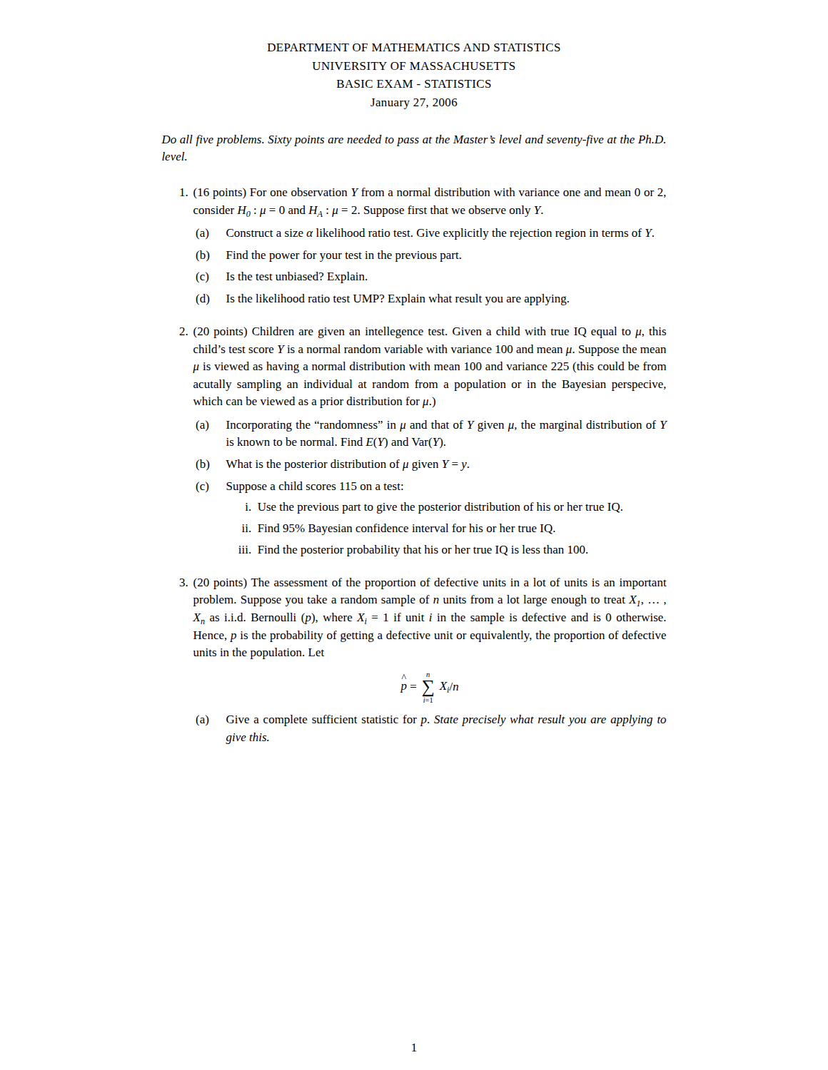DEPARTMENT OF MATHEMATICS AND STATISTICS
UNIVERSITY OF MASSACHUSETTS
BASIC EXAM - STATISTICS
January 27, 2006
Do all five problems. Sixty points are needed to pass at the Master’s level and seventy-five at the Ph.D. level.
(16 points) For one observation Y from a normal distribution with variance one and mean 0 or 2, consider H0 : μ = 0 and HA : μ = 2. Suppose first that we observe only Y.
Construct a size α likelihood ratio test. Give explicitly the rejection region in terms of Y.
Find the power for your test in the previous part.
Is the test unbiased? Explain.
Is the likelihood ratio test UMP? Explain what result you are applying.
(20 points) Children are given an intellegence test. Given a child with true IQ equal to μ, this child’s test score Y is a normal random variable with variance 100 and mean μ. Suppose the mean μ is viewed as having a normal distribution with mean 100 and variance 225 (this could be from acutally sampling an individual at random from a population or in the Bayesian perspecive, which can be viewed as a prior distribution for μ.)
Incorporating the “randomness” in μ and that of Y given μ, the marginal distribution of Y is known to be normal. Find E(Y) and Var(Y).
What is the posterior distribution of μ given Y = y.
Suppose a child scores 115 on a test:
Use the previous part to give the posterior distribution of his or her true IQ.
Find 95% Bayesian confidence interval for his or her true IQ.
Find the posterior probability that his or her true IQ is less than 100.
(20 points) The assessment of the proportion of defective units in a lot of units is an important problem. Suppose you take a random sample of n units from a lot large enough to treat X1, … , Xn as i.i.d. Bernoulli (p), where Xi = 1 if unit i in the sample is defective and is 0 otherwise. Hence, p is the probability of getting a defective unit or equivalently, the proportion of defective units in the population. Let
p = n ∑ i=1 Xi/n
Give a complete sufficient statistic for p. State precisely what result you are applying to give this.
1